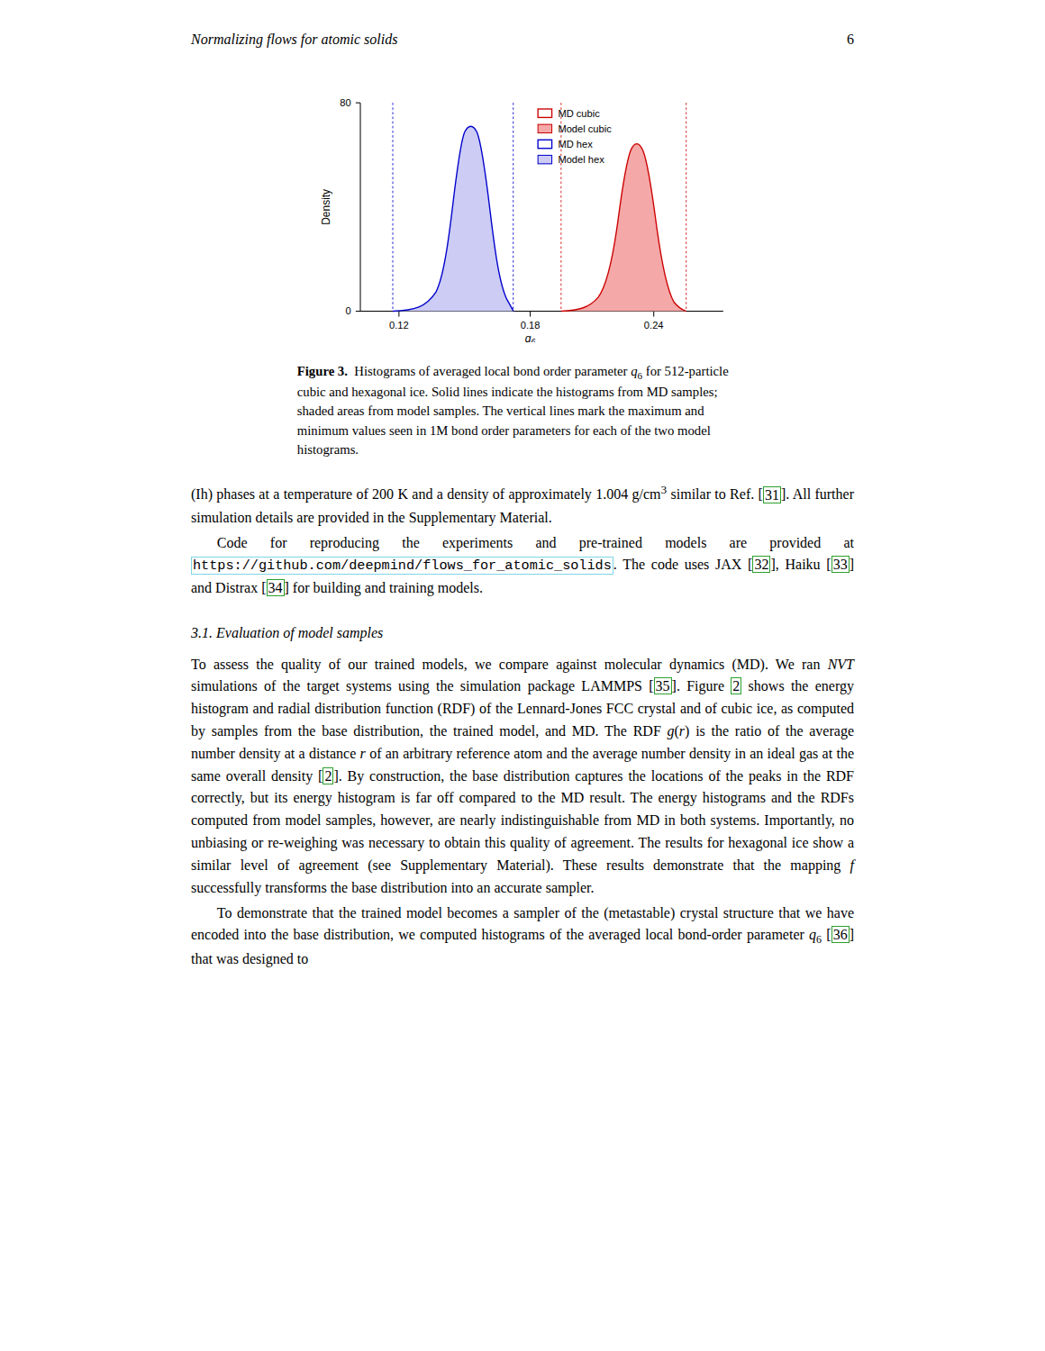Normalizing flows for atomic solids 6
80 0 Density 0.12 0.18 0.24 q6 MD cubic Model cubic MD hex Model hex
Figure 3. Histograms of averaged local bond order parameter q6 for 512-particle cubic and hexagonal ice. Solid lines indicate the histograms from MD samples; shaded areas from model samples. The vertical lines mark the maximum and minimum values seen in 1M bond order parameters for each of the two model histograms.
(Ih) phases at a temperature of 200 K and a density of approximately 1.004 g/cm3 similar to Ref. [31]. All further simulation details are provided in the Supplementary Material.
Code for reproducing the experiments and pre-trained models are provided at https://github.com/deepmind/flows_for_atomic_solids. The code uses JAX [32], Haiku [33] and Distrax [34] for building and training models.
3.1. Evaluation of model samples
To assess the quality of our trained models, we compare against molecular dynamics (MD). We ran NVT simulations of the target systems using the simulation package LAMMPS [35]. Figure 2 shows the energy histogram and radial distribution function (RDF) of the Lennard-Jones FCC crystal and of cubic ice, as computed by samples from the base distribution, the trained model, and MD. The RDF g(r) is the ratio of the average number density at a distance r of an arbitrary reference atom and the average number density in an ideal gas at the same overall density [2]. By construction, the base distribution captures the locations of the peaks in the RDF correctly, but its energy histogram is far off compared to the MD result. The energy histograms and the RDFs computed from model samples, however, are nearly indistinguishable from MD in both systems. Importantly, no unbiasing or re-weighing was necessary to obtain this quality of agreement. The results for hexagonal ice show a similar level of agreement (see Supplementary Material). These results demonstrate that the mapping f successfully transforms the base distribution into an accurate sampler.
To demonstrate that the trained model becomes a sampler of the (metastable) crystal structure that we have encoded into the base distribution, we computed histograms of the averaged local bond-order parameter q6 [36] that was designed to